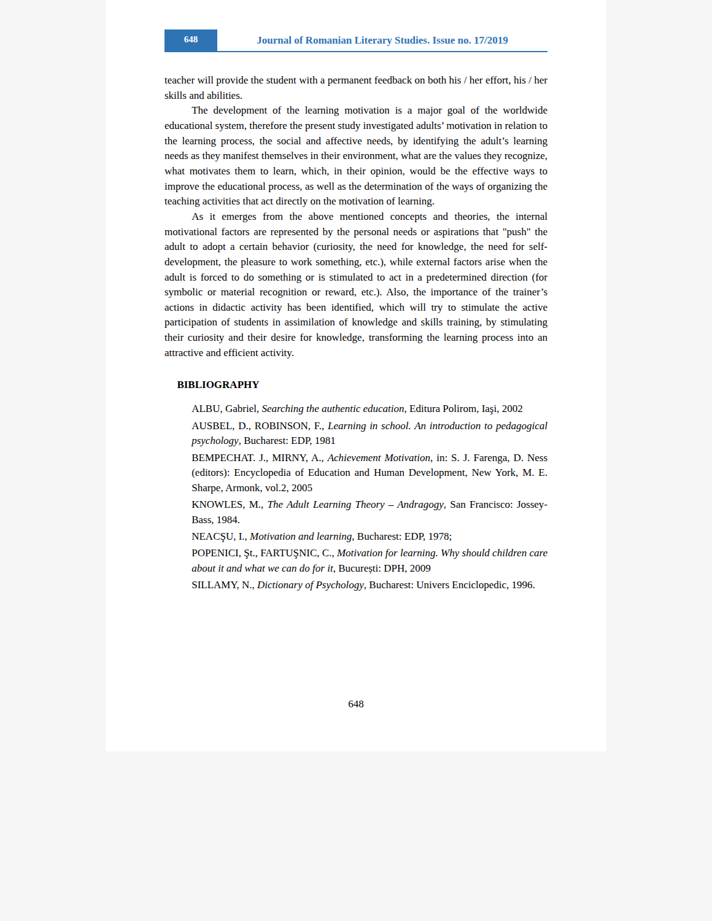648
Journal of Romanian Literary Studies. Issue no. 17/2019
teacher will provide the student with a permanent feedback on both his / her effort, his / her skills and abilities.
The development of the learning motivation is a major goal of the worldwide educational system, therefore the present study investigated adults’ motivation in relation to the learning process, the social and affective needs, by identifying the adult’s learning needs as they manifest themselves in their environment, what are the values they recognize, what motivates them to learn, which, in their opinion, would be the effective ways to improve the educational process, as well as the determination of the ways of organizing the teaching activities that act directly on the motivation of learning.
As it emerges from the above mentioned concepts and theories, the internal motivational factors are represented by the personal needs or aspirations that "push" the adult to adopt a certain behavior (curiosity, the need for knowledge, the need for self-development, the pleasure to work something, etc.), while external factors arise when the adult is forced to do something or is stimulated to act in a predetermined direction (for symbolic or material recognition or reward, etc.). Also, the importance of the trainer’s actions in didactic activity has been identified, which will try to stimulate the active participation of students in assimilation of knowledge and skills training, by stimulating their curiosity and their desire for knowledge, transforming the learning process into an attractive and efficient activity.
BIBLIOGRAPHY
ALBU, Gabriel, Searching the authentic education, Editura Polirom, Iaşi, 2002
AUSBEL, D., ROBINSON, F., Learning in school. An introduction to pedagogical psychology, Bucharest: EDP, 1981
BEMPECHAT. J., MIRNY, A., Achievement Motivation, in: S. J. Farenga, D. Ness (editors): Encyclopedia of Education and Human Development, New York, M. E. Sharpe, Armonk, vol.2, 2005
KNOWLES, M., The Adult Learning Theory – Andragogy, San Francisco: Jossey-Bass, 1984.
NEACŞU, I., Motivation and learning, Bucharest: EDP, 1978;
POPENICI, Şt., FARTUŞNIC, C., Motivation for learning. Why should children care about it and what we can do for it, București: DPH, 2009
SILLAMY, N., Dictionary of Psychology, Bucharest: Univers Enciclopedic, 1996.
648